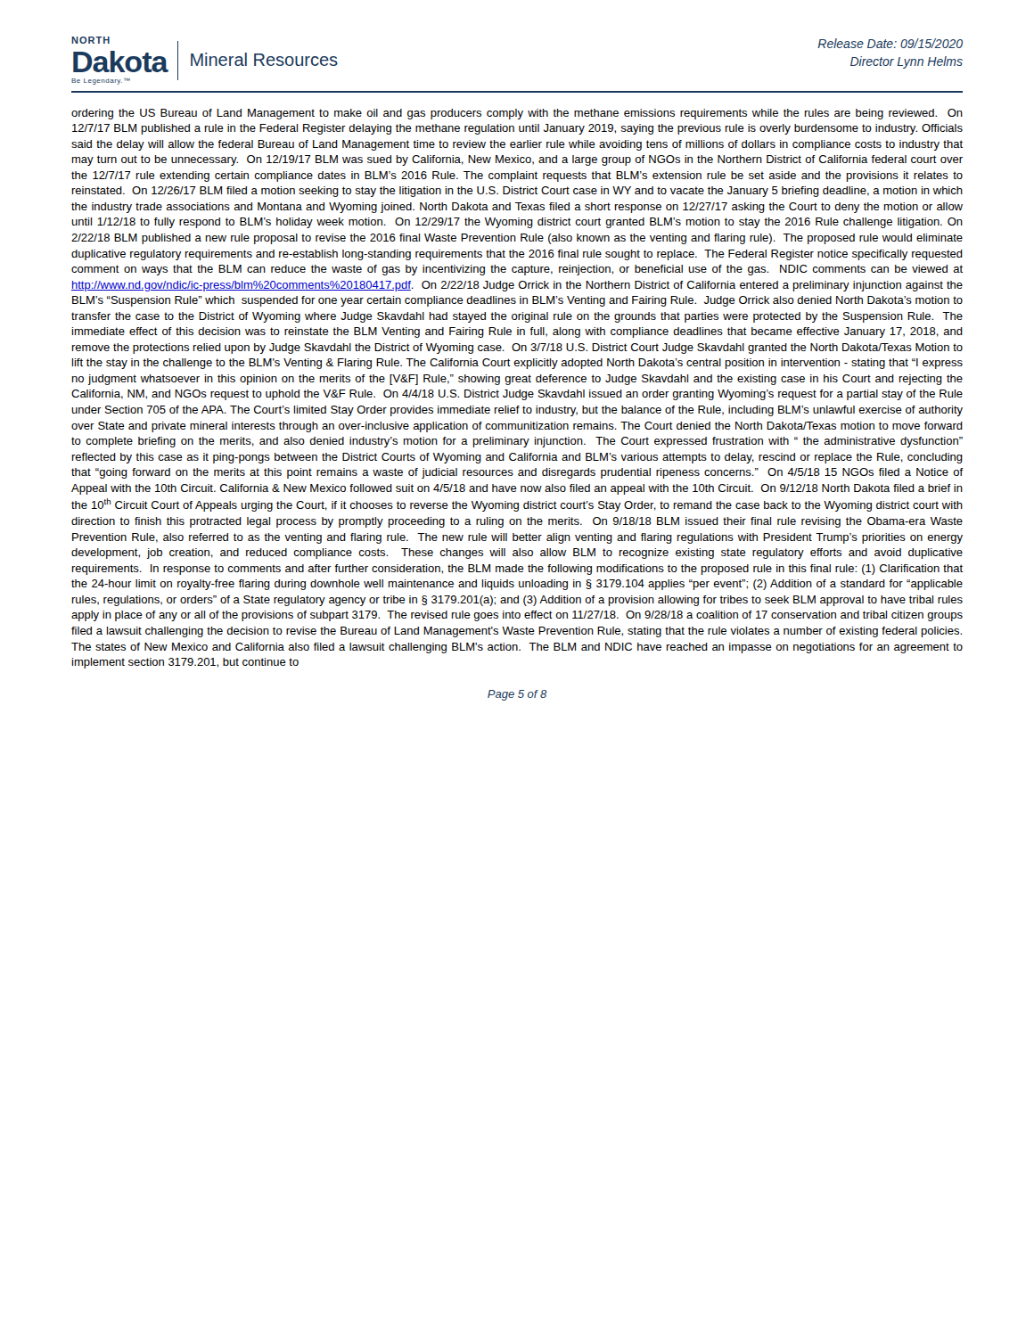NORTH
Dakota
Be Legendary.™
Mineral Resources
Release Date: 09/15/2020
Director Lynn Helms
ordering the US Bureau of Land Management to make oil and gas producers comply with the methane emissions requirements while the rules are being reviewed. On 12/7/17 BLM published a rule in the Federal Register delaying the methane regulation until January 2019, saying the previous rule is overly burdensome to industry. Officials said the delay will allow the federal Bureau of Land Management time to review the earlier rule while avoiding tens of millions of dollars in compliance costs to industry that may turn out to be unnecessary. On 12/19/17 BLM was sued by California, New Mexico, and a large group of NGOs in the Northern District of California federal court over the 12/7/17 rule extending certain compliance dates in BLM’s 2016 Rule. The complaint requests that BLM’s extension rule be set aside and the provisions it relates to reinstated. On 12/26/17 BLM filed a motion seeking to stay the litigation in the U.S. District Court case in WY and to vacate the January 5 briefing deadline, a motion in which the industry trade associations and Montana and Wyoming joined. North Dakota and Texas filed a short response on 12/27/17 asking the Court to deny the motion or allow until 1/12/18 to fully respond to BLM’s holiday week motion. On 12/29/17 the Wyoming district court granted BLM’s motion to stay the 2016 Rule challenge litigation. On 2/22/18 BLM published a new rule proposal to revise the 2016 final Waste Prevention Rule (also known as the venting and flaring rule). The proposed rule would eliminate duplicative regulatory requirements and re-establish long-standing requirements that the 2016 final rule sought to replace. The Federal Register notice specifically requested comment on ways that the BLM can reduce the waste of gas by incentivizing the capture, reinjection, or beneficial use of the gas. NDIC comments can be viewed at http://www.nd.gov/ndic/ic-press/blm%20comments%20180417.pdf. On 2/22/18 Judge Orrick in the Northern District of California entered a preliminary injunction against the BLM’s “Suspension Rule” which suspended for one year certain compliance deadlines in BLM’s Venting and Fairing Rule. Judge Orrick also denied North Dakota’s motion to transfer the case to the District of Wyoming where Judge Skavdahl had stayed the original rule on the grounds that parties were protected by the Suspension Rule. The immediate effect of this decision was to reinstate the BLM Venting and Fairing Rule in full, along with compliance deadlines that became effective January 17, 2018, and remove the protections relied upon by Judge Skavdahl the District of Wyoming case. On 3/7/18 U.S. District Court Judge Skavdahl granted the North Dakota/Texas Motion to lift the stay in the challenge to the BLM's Venting & Flaring Rule. The California Court explicitly adopted North Dakota’s central position in intervention - stating that “I express no judgment whatsoever in this opinion on the merits of the [V&F] Rule,” showing great deference to Judge Skavdahl and the existing case in his Court and rejecting the California, NM, and NGOs request to uphold the V&F Rule. On 4/4/18 U.S. District Judge Skavdahl issued an order granting Wyoming’s request for a partial stay of the Rule under Section 705 of the APA. The Court’s limited Stay Order provides immediate relief to industry, but the balance of the Rule, including BLM’s unlawful exercise of authority over State and private mineral interests through an over-inclusive application of communitization remains. The Court denied the North Dakota/Texas motion to move forward to complete briefing on the merits, and also denied industry’s motion for a preliminary injunction. The Court expressed frustration with “ the administrative dysfunction” reflected by this case as it ping-pongs between the District Courts of Wyoming and California and BLM’s various attempts to delay, rescind or replace the Rule, concluding that “going forward on the merits at this point remains a waste of judicial resources and disregards prudential ripeness concerns.” On 4/5/18 15 NGOs filed a Notice of Appeal with the 10th Circuit. California & New Mexico followed suit on 4/5/18 and have now also filed an appeal with the 10th Circuit. On 9/12/18 North Dakota filed a brief in the 10th Circuit Court of Appeals urging the Court, if it chooses to reverse the Wyoming district court’s Stay Order, to remand the case back to the Wyoming district court with direction to finish this protracted legal process by promptly proceeding to a ruling on the merits. On 9/18/18 BLM issued their final rule revising the Obama-era Waste Prevention Rule, also referred to as the venting and flaring rule. The new rule will better align venting and flaring regulations with President Trump’s priorities on energy development, job creation, and reduced compliance costs. These changes will also allow BLM to recognize existing state regulatory efforts and avoid duplicative requirements. In response to comments and after further consideration, the BLM made the following modifications to the proposed rule in this final rule: (1) Clarification that the 24-hour limit on royalty-free flaring during downhole well maintenance and liquids unloading in § 3179.104 applies “per event”; (2) Addition of a standard for “applicable rules, regulations, or orders” of a State regulatory agency or tribe in § 3179.201(a); and (3) Addition of a provision allowing for tribes to seek BLM approval to have tribal rules apply in place of any or all of the provisions of subpart 3179. The revised rule goes into effect on 11/27/18. On 9/28/18 a coalition of 17 conservation and tribal citizen groups filed a lawsuit challenging the decision to revise the Bureau of Land Management's Waste Prevention Rule, stating that the rule violates a number of existing federal policies. The states of New Mexico and California also filed a lawsuit challenging BLM's action. The BLM and NDIC have reached an impasse on negotiations for an agreement to implement section 3179.201, but continue to
Page 5 of 8